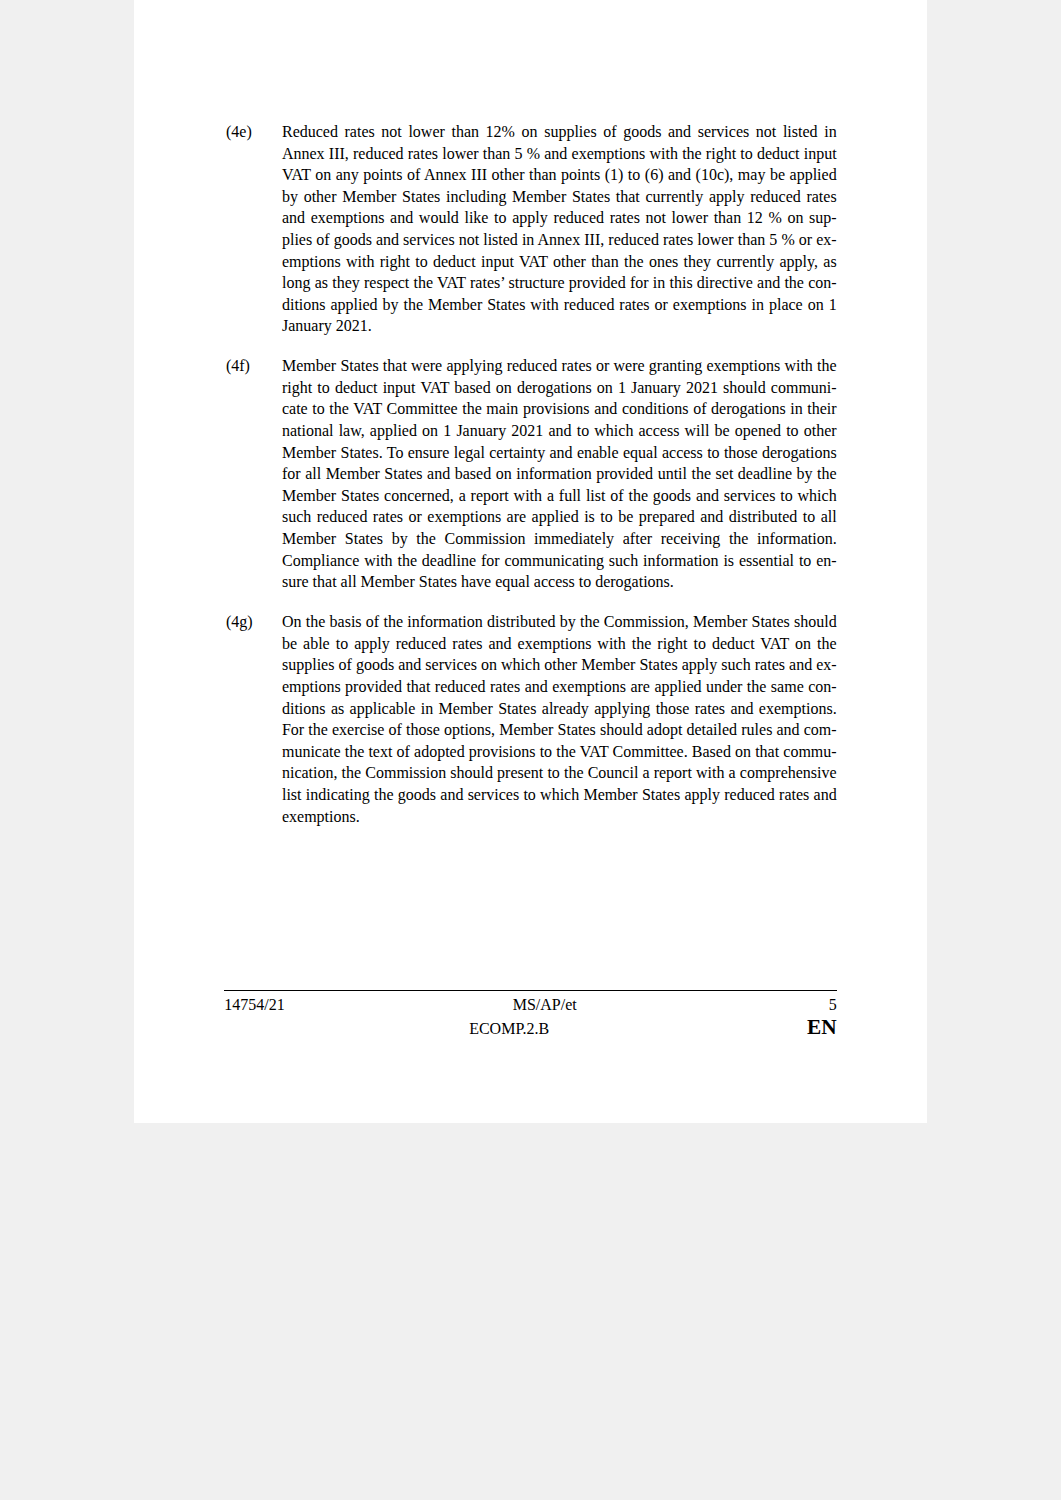(4e)
Reduced rates not lower than 12% on supplies of goods and services not listed in Annex III, reduced rates lower than 5 % and exemptions with the right to deduct input VAT on any points of Annex III other than points (1) to (6) and (10c), may be applied by other Member States including Member States that currently apply reduced rates and exemptions and would like to apply reduced rates not lower than 12 % on supplies of goods and services not listed in Annex III, reduced rates lower than 5 % or exemptions with right to deduct input VAT other than the ones they currently apply, as long as they respect the VAT rates’ structure provided for in this directive and the conditions applied by the Member States with reduced rates or exemptions in place on 1 January 2021.
(4f)
Member States that were applying reduced rates or were granting exemptions with the right to deduct input VAT based on derogations on 1 January 2021 should communicate to the VAT Committee the main provisions and conditions of derogations in their national law, applied on 1 January 2021 and to which access will be opened to other Member States. To ensure legal certainty and enable equal access to those derogations for all Member States and based on information provided until the set deadline by the Member States concerned, a report with a full list of the goods and services to which such reduced rates or exemptions are applied is to be prepared and distributed to all Member States by the Commission immediately after receiving the information. Compliance with the deadline for communicating such information is essential to ensure that all Member States have equal access to derogations.
(4g)
On the basis of the information distributed by the Commission, Member States should be able to apply reduced rates and exemptions with the right to deduct VAT on the supplies of goods and services on which other Member States apply such rates and exemptions provided that reduced rates and exemptions are applied under the same conditions as applicable in Member States already applying those rates and exemptions. For the exercise of those options, Member States should adopt detailed rules and communicate the text of adopted provisions to the VAT Committee. Based on that communication, the Commission should present to the Council a report with a comprehensive list indicating the goods and services to which Member States apply reduced rates and exemptions.
14754/21 MS/AP/et 5
ECOMP.2.B EN